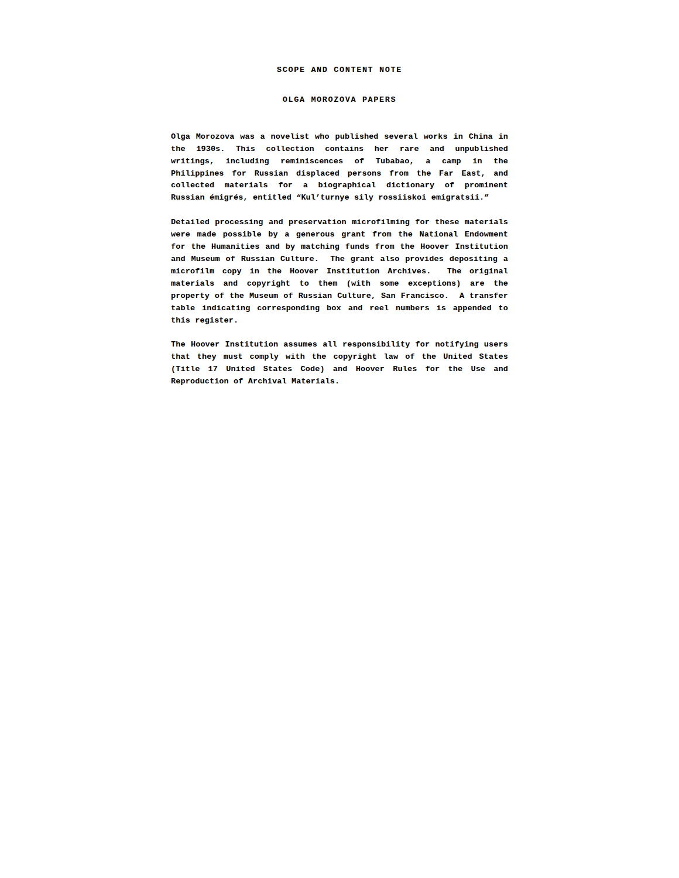SCOPE AND CONTENT NOTE
OLGA MOROZOVA PAPERS
Olga Morozova was a novelist who published several works in China in the 1930s. This collection contains her rare and unpublished writings, including reminiscences of Tubabao, a camp in the Philippines for Russian displaced persons from the Far East, and collected materials for a biographical dictionary of prominent Russian émigrés, entitled “Kul’turnye sily rossiiskoi emigratsii.”
Detailed processing and preservation microfilming for these materials were made possible by a generous grant from the National Endowment for the Humanities and by matching funds from the Hoover Institution and Museum of Russian Culture. The grant also provides depositing a microfilm copy in the Hoover Institution Archives. The original materials and copyright to them (with some exceptions) are the property of the Museum of Russian Culture, San Francisco. A transfer table indicating corresponding box and reel numbers is appended to this register.
The Hoover Institution assumes all responsibility for notifying users that they must comply with the copyright law of the United States (Title 17 United States Code) and Hoover Rules for the Use and Reproduction of Archival Materials.